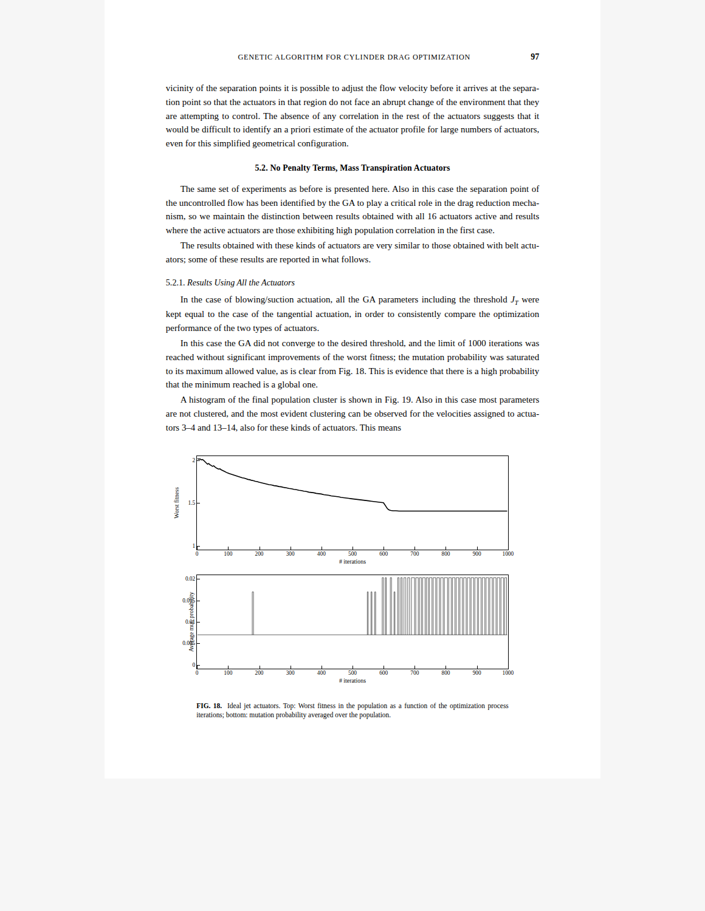GENETIC ALGORITHM FOR CYLINDER DRAG OPTIMIZATION
97
vicinity of the separation points it is possible to adjust the flow velocity before it arrives at the separation point so that the actuators in that region do not face an abrupt change of the environment that they are attempting to control. The absence of any correlation in the rest of the actuators suggests that it would be difficult to identify an a priori estimate of the actuator profile for large numbers of actuators, even for this simplified geometrical configuration.
5.2. No Penalty Terms, Mass Transpiration Actuators
The same set of experiments as before is presented here. Also in this case the separation point of the uncontrolled flow has been identified by the GA to play a critical role in the drag reduction mechanism, so we maintain the distinction between results obtained with all 16 actuators active and results where the active actuators are those exhibiting high population correlation in the first case.
The results obtained with these kinds of actuators are very similar to those obtained with belt actuators; some of these results are reported in what follows.
5.2.1. Results Using All the Actuators
In the case of blowing/suction actuation, all the GA parameters including the threshold JT were kept equal to the case of the tangential actuation, in order to consistently compare the optimization performance of the two types of actuators.
In this case the GA did not converge to the desired threshold, and the limit of 1000 iterations was reached without significant improvements of the worst fitness; the mutation probability was saturated to its maximum allowed value, as is clear from Fig. 18. This is evidence that there is a high probability that the minimum reached is a global one.
A histogram of the final population cluster is shown in Fig. 19. Also in this case most parameters are not clustered, and the most evident clustering can be observed for the velocities assigned to actuators 3–4 and 13–14, also for these kinds of actuators. This means
Worst fitness
2
1.5
1
0
100
200
300
400
500
600
700
800
900
1000
# iterations
Average mut. probability
0.02
0.015
0.01
0.005
0
0
100
200
300
400
500
600
700
800
900
1000
# iterations
FIG. 18. Ideal jet actuators. Top: Worst fitness in the population as a function of the optimization process iterations; bottom: mutation probability averaged over the population.